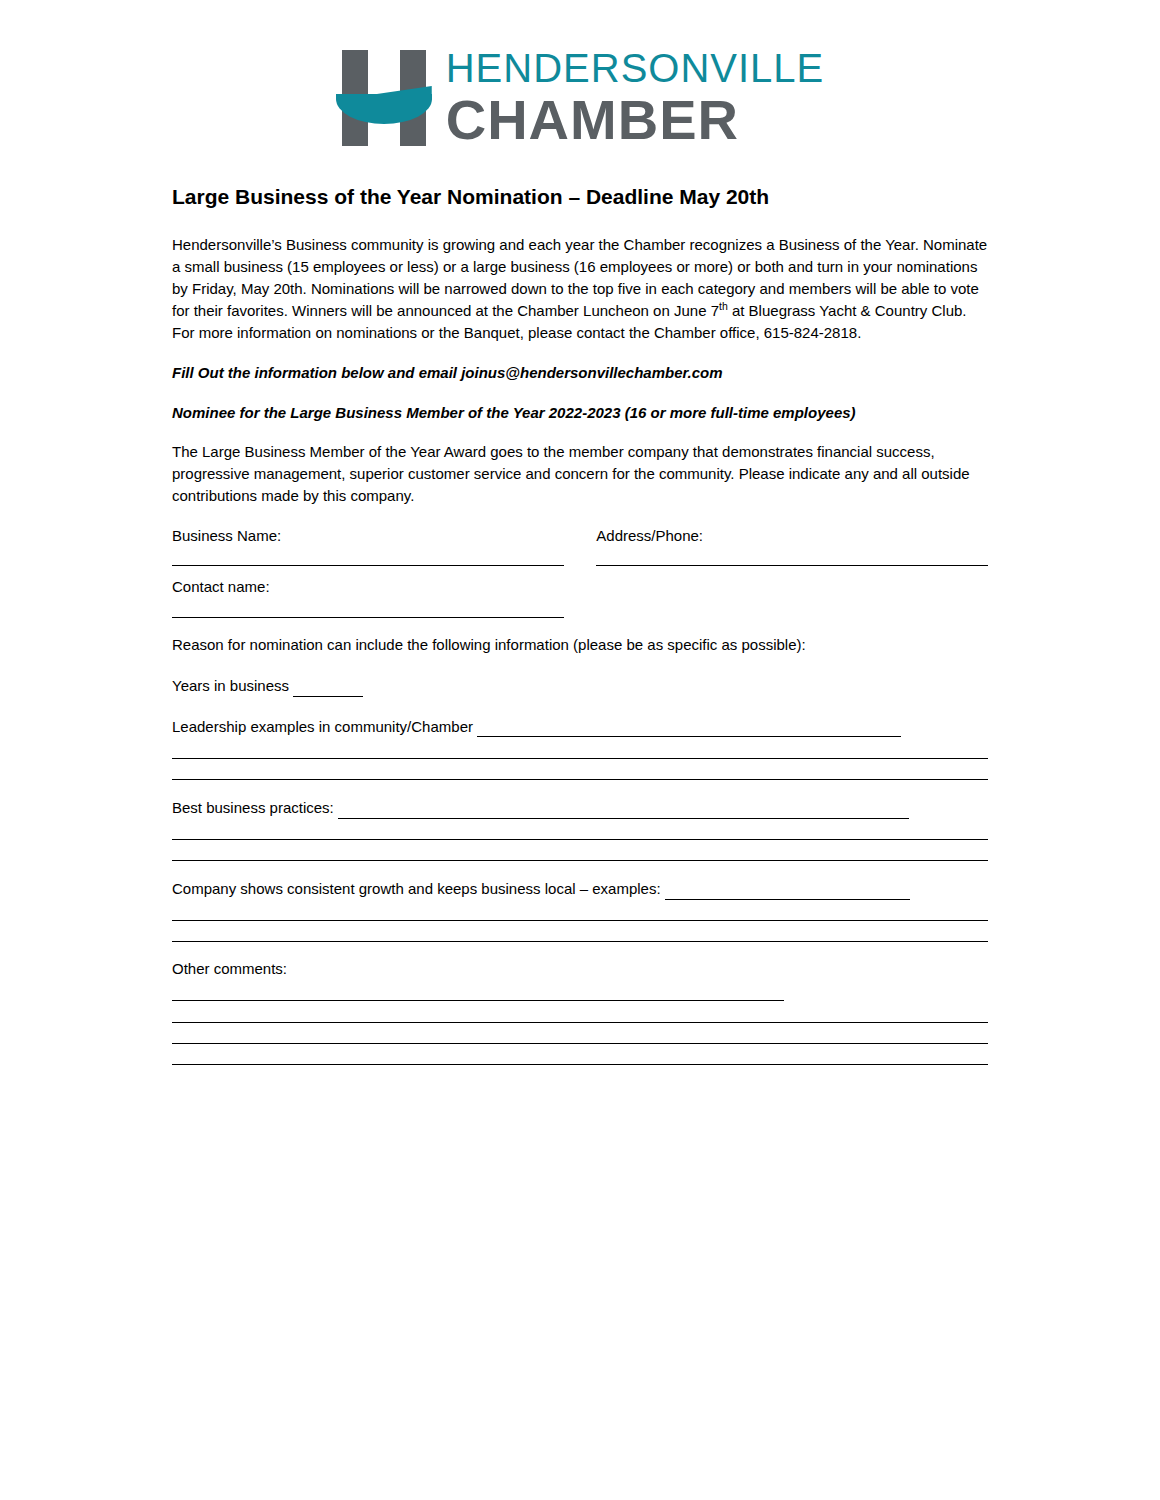| | HENDERSONVILLE CHAMBER |
Large Business of the Year Nomination – Deadline May 20th
Hendersonville’s Business community is growing and each year the Chamber recognizes a Business of the Year. Nominate a small business (15 employees or less) or a large business (16 employees or more) or both and turn in your nominations by Friday, May 20th. Nominations will be narrowed down to the top five in each category and members will be able to vote for their favorites. Winners will be announced at the Chamber Luncheon on June 7th at Bluegrass Yacht & Country Club. For more information on nominations or the Banquet, please contact the Chamber office, 615-824-2818.
Fill Out the information below and email joinus@hendersonvillechamber.com
Nominee for the Large Business Member of the Year 2022-2023 (16 or more full-time employees)
The Large Business Member of the Year Award goes to the member company that demonstrates financial success, progressive management, superior customer service and concern for the community. Please indicate any and all outside contributions made by this company.
| Business Name: | | Address/Phone: |
Contact name:
Reason for nomination can include the following information (please be as specific as possible):
Years in business
Leadership examples in community/Chamber
Best business practices:
Company shows consistent growth and keeps business local – examples:
Other comments: